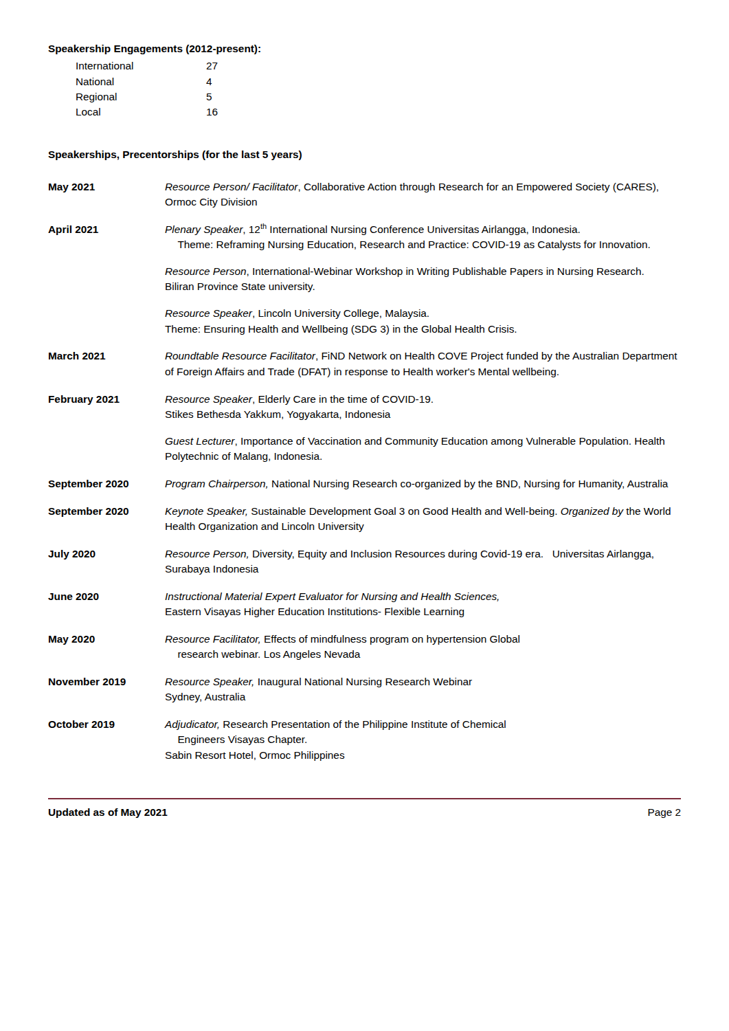Speakership Engagements (2012-present):
| International | 27 |
| National | 4 |
| Regional | 5 |
| Local | 16 |
Speakerships, Precentorships (for the last 5 years)
| May 2021 | Resource Person/ Facilitator , Collaborative Action through Research for an Empowered Society (CARES), Ormoc City Division |
| April 2021 | Plenary Speaker , 12 th International Nursing Conference Universitas Airlangga, Indonesia. Theme: Reframing Nursing Education, Research and Practice: COVID-19 as Catalysts for Innovation. Resource Person , International-Webinar Workshop in Writing Publishable Papers in Nursing Research. Biliran Province State university. Resource Speaker , Lincoln University College, Malaysia. Theme: Ensuring Health and Wellbeing (SDG 3) in the Global Health Crisis. |
| March 2021 | Roundtable Resource Facilitator , FiND Network on Health COVE Project funded by the Australian Department of Foreign Affairs and Trade (DFAT) in response to Health worker's Mental wellbeing. |
| February 2021 | Resource Speaker , Elderly Care in the time of COVID-19. Stikes Bethesda Yakkum, Yogyakarta, Indonesia Guest Lecturer , Importance of Vaccination and Community Education among Vulnerable Population. Health Polytechnic of Malang, Indonesia. |
| September 2020 | Program Chairperson, National Nursing Research co-organized by the BND, Nursing for Humanity, Australia |
| September 2020 | Keynote Speaker, Sustainable Development Goal 3 on Good Health and Well-being. Organized by the World Health Organization and Lincoln University |
| July 2020 | Resource Person, Diversity, Equity and Inclusion Resources during Covid-19 era. Universitas Airlangga, Surabaya Indonesia |
| June 2020 | Instructional Material Expert Evaluator for Nursing and Health Sciences, Eastern Visayas Higher Education Institutions- Flexible Learning |
| May 2020 | Resource Facilitator, Effects of mindfulness program on hypertension Global research webinar. Los Angeles Nevada |
| November 2019 | Resource Speaker, Inaugural National Nursing Research Webinar Sydney, Australia |
| October 2019 | Adjudicator, Research Presentation of the Philippine Institute of Chemical Engineers Visayas Chapter. Sabin Resort Hotel, Ormoc Philippines |
Updated as of May 2021 Page 2